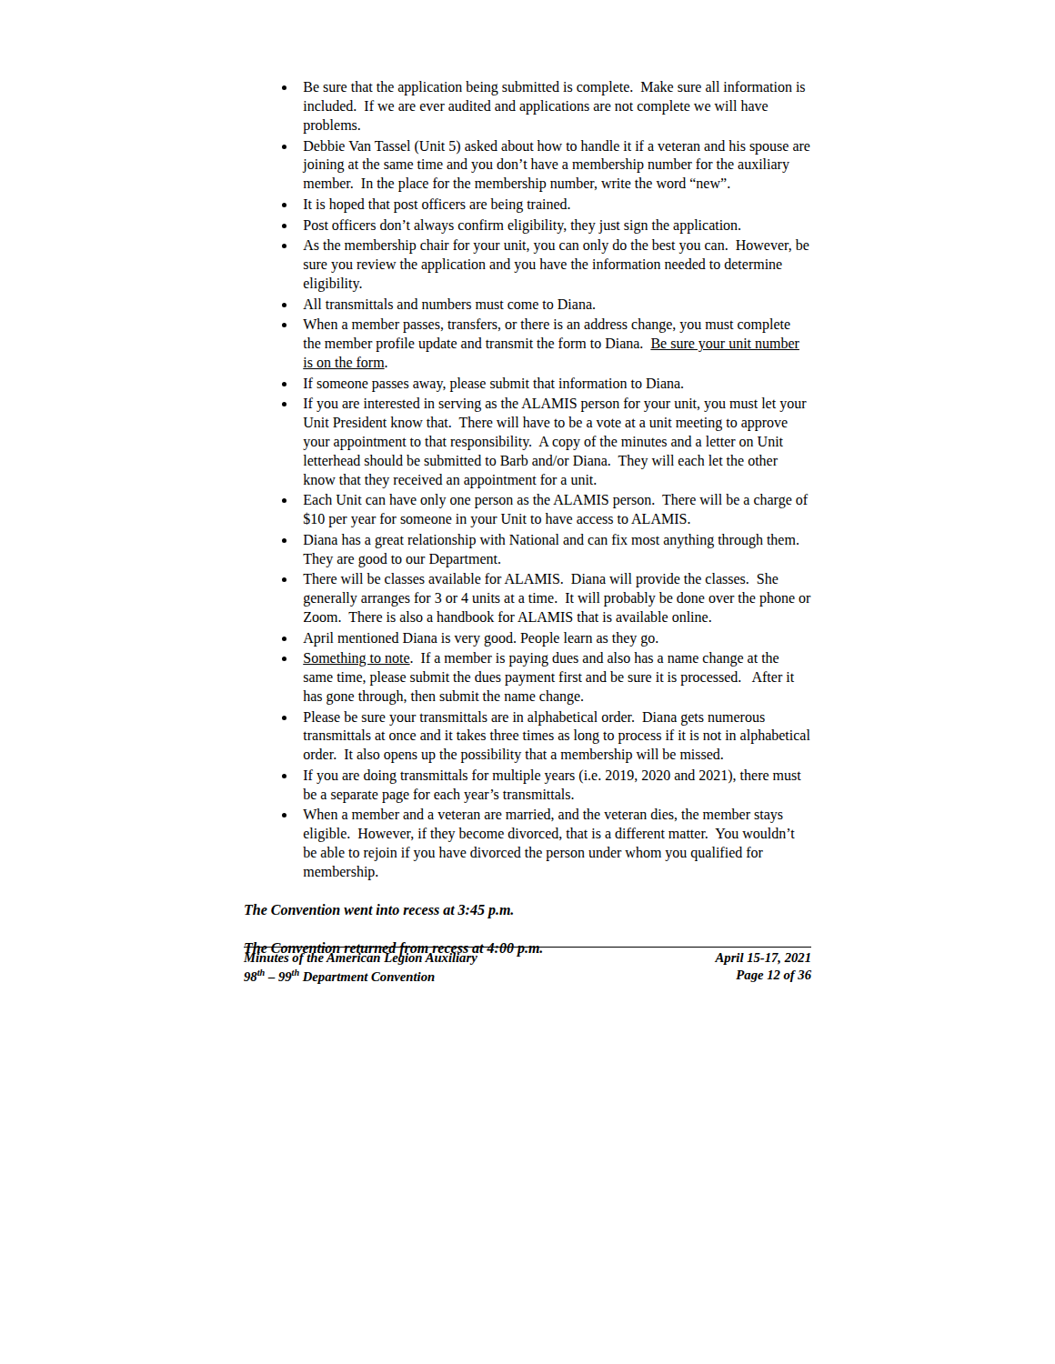Be sure that the application being submitted is complete. Make sure all information is included. If we are ever audited and applications are not complete we will have problems.
Debbie Van Tassel (Unit 5) asked about how to handle it if a veteran and his spouse are joining at the same time and you don’t have a membership number for the auxiliary member. In the place for the membership number, write the word “new”.
It is hoped that post officers are being trained.
Post officers don’t always confirm eligibility, they just sign the application.
As the membership chair for your unit, you can only do the best you can. However, be sure you review the application and you have the information needed to determine eligibility.
All transmittals and numbers must come to Diana.
When a member passes, transfers, or there is an address change, you must complete the member profile update and transmit the form to Diana. Be sure your unit number is on the form.
If someone passes away, please submit that information to Diana.
If you are interested in serving as the ALAMIS person for your unit, you must let your Unit President know that. There will have to be a vote at a unit meeting to approve your appointment to that responsibility. A copy of the minutes and a letter on Unit letterhead should be submitted to Barb and/or Diana. They will each let the other know that they received an appointment for a unit.
Each Unit can have only one person as the ALAMIS person. There will be a charge of $10 per year for someone in your Unit to have access to ALAMIS.
Diana has a great relationship with National and can fix most anything through them. They are good to our Department.
There will be classes available for ALAMIS. Diana will provide the classes. She generally arranges for 3 or 4 units at a time. It will probably be done over the phone or Zoom. There is also a handbook for ALAMIS that is available online.
April mentioned Diana is very good. People learn as they go.
Something to note. If a member is paying dues and also has a name change at the same time, please submit the dues payment first and be sure it is processed. After it has gone through, then submit the name change.
Please be sure your transmittals are in alphabetical order. Diana gets numerous transmittals at once and it takes three times as long to process if it is not in alphabetical order. It also opens up the possibility that a membership will be missed.
If you are doing transmittals for multiple years (i.e. 2019, 2020 and 2021), there must be a separate page for each year’s transmittals.
When a member and a veteran are married, and the veteran dies, the member stays eligible. However, if they become divorced, that is a different matter. You wouldn’t be able to rejoin if you have divorced the person under whom you qualified for membership.
The Convention went into recess at 3:45 p.m.
The Convention returned from recess at 4:00 p.m.
Minutes of the American Legion Auxiliary April 15-17, 2021
98th – 99th Department Convention Page 12 of 36